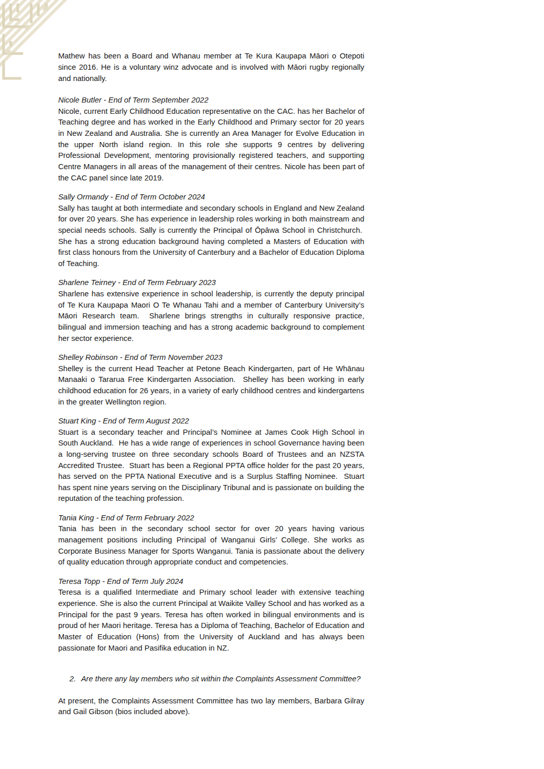Mathew has been a Board and Whanau member at Te Kura Kaupapa Māori o Otepoti since 2016. He is a voluntary winz advocate and is involved with Māori rugby regionally and nationally.
Nicole Butler - End of Term September 2022
Nicole, current Early Childhood Education representative on the CAC. has her Bachelor of Teaching degree and has worked in the Early Childhood and Primary sector for 20 years in New Zealand and Australia. She is currently an Area Manager for Evolve Education in the upper North island region. In this role she supports 9 centres by delivering Professional Development, mentoring provisionally registered teachers, and supporting Centre Managers in all areas of the management of their centres. Nicole has been part of the CAC panel since late 2019.
Sally Ormandy - End of Term October 2024
Sally has taught at both intermediate and secondary schools in England and New Zealand for over 20 years. She has experience in leadership roles working in both mainstream and special needs schools. Sally is currently the Principal of Ōpāwa School in Christchurch. She has a strong education background having completed a Masters of Education with first class honours from the University of Canterbury and a Bachelor of Education Diploma of Teaching.
Sharlene Teirney - End of Term February 2023
Sharlene has extensive experience in school leadership, is currently the deputy principal of Te Kura Kaupapa Maori O Te Whanau Tahi and a member of Canterbury University’s Māori Research team. Sharlene brings strengths in culturally responsive practice, bilingual and immersion teaching and has a strong academic background to complement her sector experience.
Shelley Robinson - End of Term November 2023
Shelley is the current Head Teacher at Petone Beach Kindergarten, part of He Whānau Manaaki o Tararua Free Kindergarten Association. Shelley has been working in early childhood education for 26 years, in a variety of early childhood centres and kindergartens in the greater Wellington region.
Stuart King - End of Term August 2022
Stuart is a secondary teacher and Principal’s Nominee at James Cook High School in South Auckland. He has a wide range of experiences in school Governance having been a long-serving trustee on three secondary schools Board of Trustees and an NZSTA Accredited Trustee. Stuart has been a Regional PPTA office holder for the past 20 years, has served on the PPTA National Executive and is a Surplus Staffing Nominee. Stuart has spent nine years serving on the Disciplinary Tribunal and is passionate on building the reputation of the teaching profession.
Tania King - End of Term February 2022
Tania has been in the secondary school sector for over 20 years having various management positions including Principal of Wanganui Girls’ College. She works as Corporate Business Manager for Sports Wanganui. Tania is passionate about the delivery of quality education through appropriate conduct and competencies.
Teresa Topp - End of Term July 2024
Teresa is a qualified Intermediate and Primary school leader with extensive teaching experience. She is also the current Principal at Waikite Valley School and has worked as a Principal for the past 9 years. Teresa has often worked in bilingual environments and is proud of her Maori heritage. Teresa has a Diploma of Teaching, Bachelor of Education and Master of Education (Hons) from the University of Auckland and has always been passionate for Maori and Pasifika education in NZ.
Are there any lay members who sit within the Complaints Assessment Committee?
At present, the Complaints Assessment Committee has two lay members, Barbara Gilray and Gail Gibson (bios included above).